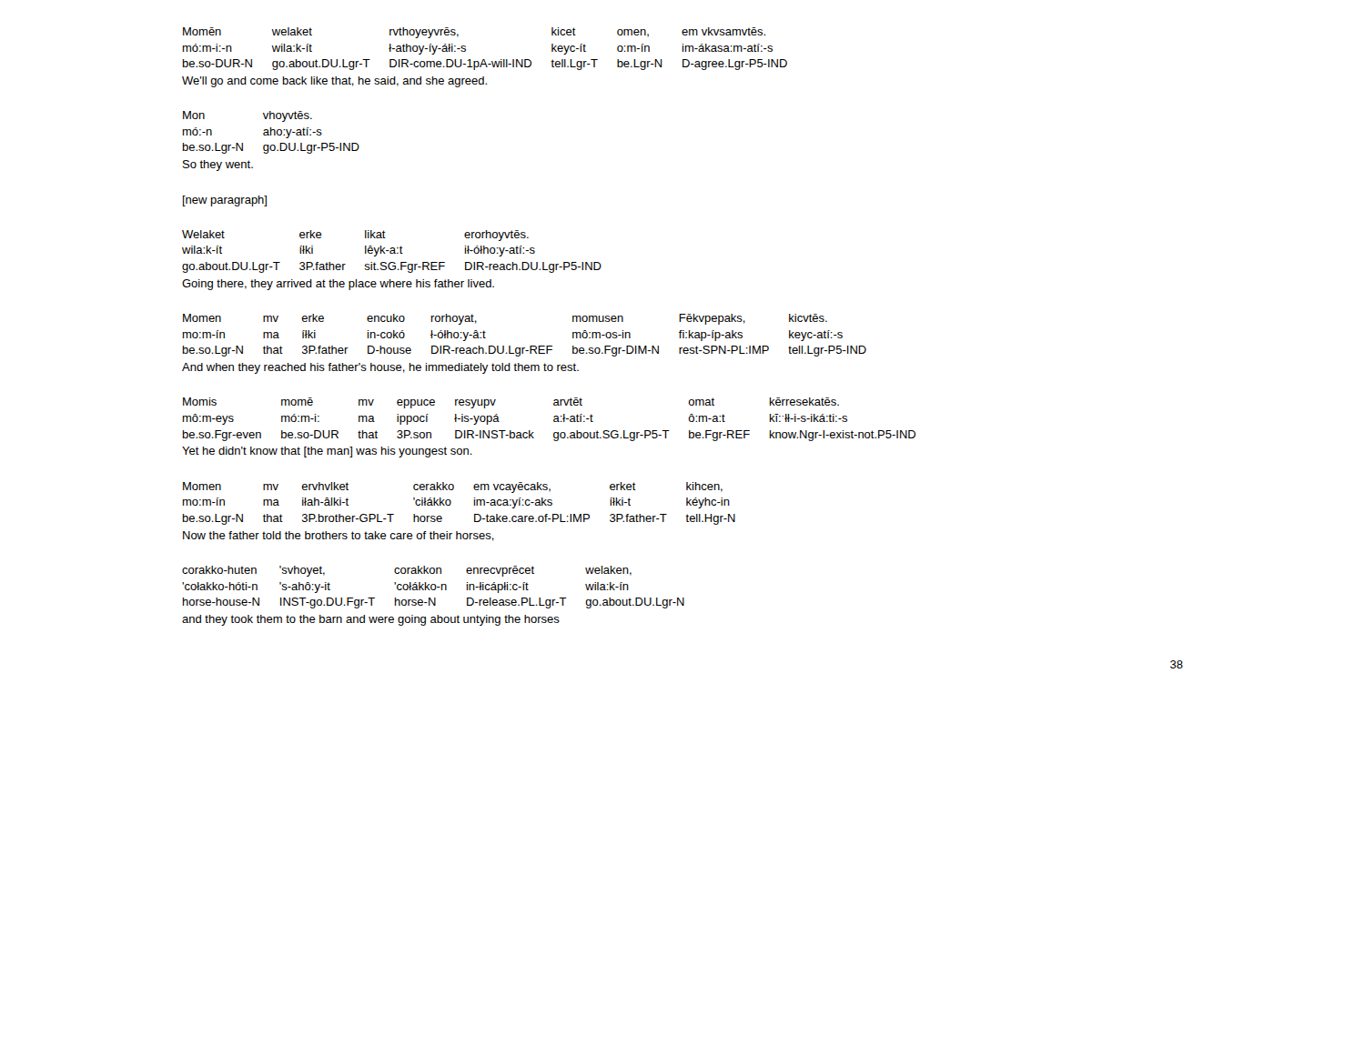| Momēn | welaket | rvthoyeyvrēs, | kicet | omen, | em vkvsamvtēs. |
| mó:m-i:-n | wila:k-ít | ł-athoy-íy-áłi:-s | keyc-ít | o:m-ín | im-ákasa:m-atí:-s |
| be.so-DUR-N | go.about.DU.Lgr-T | DIR-come.DU-1pA-will-IND | tell.Lgr-T | be.Lgr-N | D-agree.Lgr-P5-IND |
We'll go and come back like that, he said, and she agreed.
| Mon | vhoyvtēs. |
| mó:-n | aho:y-atí:-s |
| be.so.Lgr-N | go.DU.Lgr-P5-IND |
So they went.
[new paragraph]
| Welaket | erke | likat | erorhoyvtēs. |
| wila:k-ít | íłki | lêyk-a:t | ił-ółho:y-atí:-s |
| go.about.DU.Lgr-T | 3P.father | sit.SG.Fgr-REF | DIR-reach.DU.Lgr-P5-IND |
Going there, they arrived at the place where his father lived.
| Momen | mv | erke | encuko | rorhoyat, | momusen | Fēkvpepaks, | kicvtēs. |
| mo:m-ín | ma | íłki | in-cokó | ł-ółho:y-â:t | mô:m-os-in | fi:kap-íp-aks | keyc-atí:-s |
| be.so.Lgr-N | that | 3P.father | D-house | DIR-reach.DU.Lgr-REF | be.so.Fgr-DIM-N | rest-SPN-PL:IMP | tell.Lgr-P5-IND |
And when they reached his father's house, he immediately told them to rest.
| Momis | momē | mv | eppuce | resyupv | arvtēt | omat | kērresekatēs. |
| mô:m-eys | mó:m-i: | ma | ippocí | ł-is-yopá | a:ł-atí:-t | ô:m-a:t | kĭ:ˑłł-i-s-iká:ti:-s |
| be.so.Fgr-even | be.so-DUR | that | 3P.son | DIR-INST-back | go.about.SG.Lgr-P5-T | be.Fgr-REF | know.Ngr-I-exist-not.P5-IND |
Yet he didn't know that [the man] was his youngest son.
| Momen | mv | ervhvlket | cerakko | em vcayēcaks, | erket | kihcen, |
| mo:m-ín | ma | iłah-âlki-t | 'ciłákko | im-aca:yí:c-aks | íłki-t | kéyhc-in |
| be.so.Lgr-N | that | 3P.brother-GPL-T | horse | D-take.care.of-PL:IMP | 3P.father-T | tell.Hgr-N |
Now the father told the brothers to take care of their horses,
| corakko-huten | 'svhoyet, | corakkon | enrecvprēcet | welaken, |
| 'cołakko-hóti-n | 's-ahô:y-it | 'cołákko-n | in-łicápłi:c-ít | wila:k-ín |
| horse-house-N | INST-go.DU.Fgr-T | horse-N | D-release.PL.Lgr-T | go.about.DU.Lgr-N |
and they took them to the barn and were going about untying the horses
38